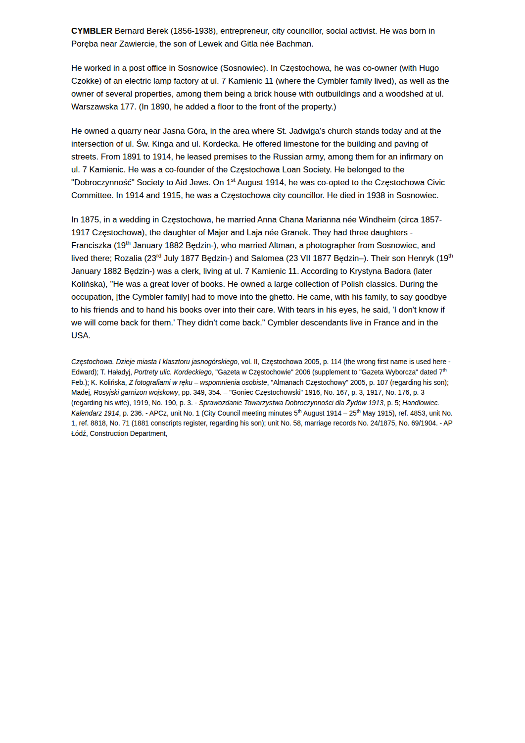CYMBLER Bernard Berek (1856-1938), entrepreneur, city councillor, social activist. He was born in Poręba near Zawiercie, the son of Lewek and Gitla née Bachman.
He worked in a post office in Sosnowice (Sosnowiec). In Częstochowa, he was co-owner (with Hugo Czokke) of an electric lamp factory at ul. 7 Kamienic 11 (where the Cymbler family lived), as well as the owner of several properties, among them being a brick house with outbuildings and a woodshed at ul. Warszawska 177. (In 1890, he added a floor to the front of the property.)
He owned a quarry near Jasna Góra, in the area where St. Jadwiga's church stands today and at the intersection of ul. Św. Kinga and ul. Kordecka. He offered limestone for the building and paving of streets. From 1891 to 1914, he leased premises to the Russian army, among them for an infirmary on ul. 7 Kamienic. He was a co-founder of the Częstochowa Loan Society. He belonged to the "Dobroczynność" Society to Aid Jews. On 1st August 1914, he was co-opted to the Częstochowa Civic Committee. In 1914 and 1915, he was a Częstochowa city councillor. He died in 1938 in Sosnowiec.
In 1875, in a wedding in Częstochowa, he married Anna Chana Marianna née Windheim (circa 1857-1917 Częstochowa), the daughter of Majer and Laja née Granek. They had three daughters - Franciszka (19th January 1882 Będzin-), who married Altman, a photographer from Sosnowiec, and lived there; Rozalia (23rd July 1877 Będzin-) and Salomea (23 VII 1877 Będzin–). Their son Henryk (19th January 1882 Będzin-) was a clerk, living at ul. 7 Kamienic 11. According to Krystyna Badora (later Kolińska), "He was a great lover of books. He owned a large collection of Polish classics. During the occupation, [the Cymbler family] had to move into the ghetto. He came, with his family, to say goodbye to his friends and to hand his books over into their care. With tears in his eyes, he said, 'I don't know if we will come back for them.' They didn't come back." Cymbler descendants live in France and in the USA.
Częstochowa. Dzieje miasta I klasztoru jasnogórskiego, vol. II, Częstochowa 2005, p. 114 (the wrong first name is used here - Edward); T. Haładyj, Portrety ulic. Kordeckiego, "Gazeta w Częstochowie" 2006 (supplement to "Gazeta Wyborcza" dated 7th Feb.); K. Kolińska, Z fotografiami w ręku – wspomnienia osobiste, "Almanach Częstochowy" 2005, p. 107 (regarding his son); Madej, Rosyjski garnizon wojskowy, pp. 349, 354. – "Goniec Częstochowski" 1916, No. 167, p. 3, 1917, No. 176, p. 3 (regarding his wife), 1919, No. 190, p. 3. - Sprawozdanie Towarzystwa Dobroczynności dla Żydów 1913, p. 5; Handlowiec. Kalendarz 1914, p. 236. - APCz, unit No. 1 (City Council meeting minutes 5th August 1914 – 25th May 1915), ref. 4853, unit No. 1, ref. 8818, No. 71 (1881 conscripts register, regarding his son); unit No. 58, marriage records No. 24/1875, No. 69/1904. - AP Łódź, Construction Department,